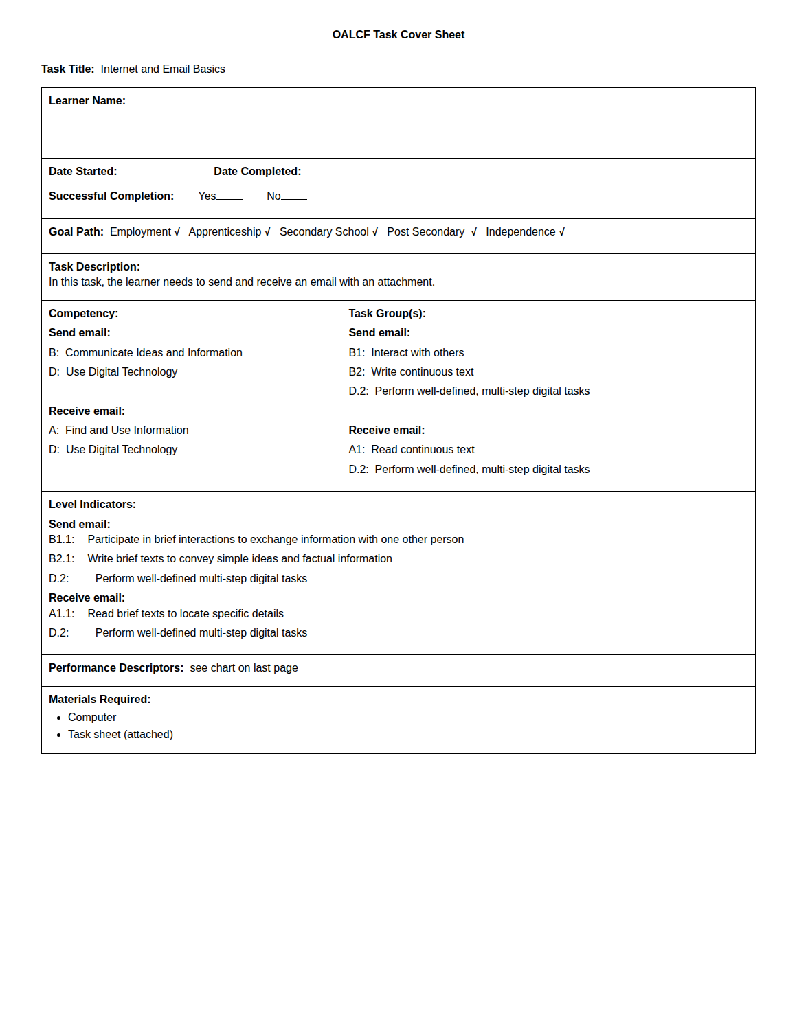OALCF Task Cover Sheet
Task Title: Internet and Email Basics
| Learner Name: |
| Date Started: Date Completed: Successful Completion: Yes No |
| Goal Path: Employment √ Apprenticeship √ Secondary School √ Post Secondary √ Independence √ |
| Task Description: In this task, the learner needs to send and receive an email with an attachment. |
| Competency: Send email: B: Communicate Ideas and Information D: Use Digital Technology Receive email: A: Find and Use Information D: Use Digital Technology | Task Group(s): Send email: B1: Interact with others B2: Write continuous text D.2: Perform well-defined, multi-step digital tasks Receive email: A1: Read continuous text D.2: Perform well-defined, multi-step digital tasks |
| Level Indicators: Send email: B1.1: Participate in brief interactions to exchange information with one other person B2.1: Write brief texts to convey simple ideas and factual information D.2: Perform well-defined multi-step digital tasks Receive email: A1.1: Read brief texts to locate specific details D.2: Perform well-defined multi-step digital tasks |
| Performance Descriptors: see chart on last page |
| Materials Required: Computer Task sheet (attached) |